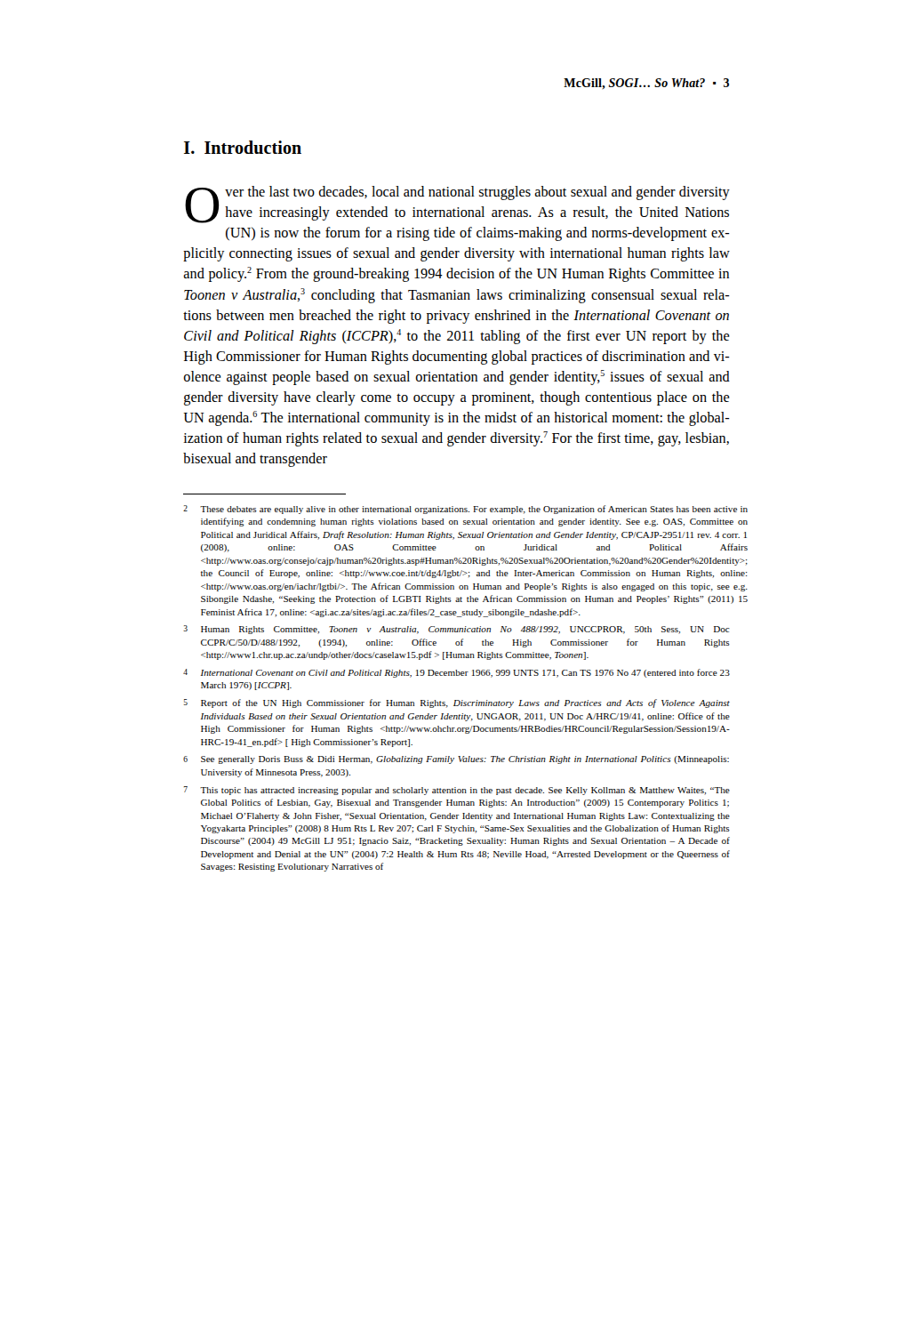McGill, SOGI… So What? ▪ 3
I. Introduction
Over the last two decades, local and national struggles about sexual and gender diversity have increasingly extended to international arenas. As a result, the United Nations (UN) is now the forum for a rising tide of claims-making and norms-development explicitly connecting issues of sexual and gender diversity with international human rights law and policy.2 From the ground-breaking 1994 decision of the UN Human Rights Committee in Toonen v Australia,3 concluding that Tasmanian laws criminalizing consensual sexual relations between men breached the right to privacy enshrined in the International Covenant on Civil and Political Rights (ICCPR),4 to the 2011 tabling of the first ever UN report by the High Commissioner for Human Rights documenting global practices of discrimination and violence against people based on sexual orientation and gender identity,5 issues of sexual and gender diversity have clearly come to occupy a prominent, though contentious place on the UN agenda.6 The international community is in the midst of an historical moment: the globalization of human rights related to sexual and gender diversity.7 For the first time, gay, lesbian, bisexual and transgender
2
These debates are equally alive in other international organizations. For example, the Organization of American States has been active in identifying and condemning human rights violations based on sexual orientation and gender identity. See e.g. OAS, Committee on Political and Juridical Affairs, Draft Resolution: Human Rights, Sexual Orientation and Gender Identity, CP/CAJP-2951/11 rev. 4 corr. 1 (2008), online: OAS Committee on Juridical and Political Affairs <http://www.oas.org/consejo/cajp/human%20rights.asp#Human%20Rights,%20Sexual%20Orientation,%20and%20Gender%20Identity>; the Council of Europe, online: <http://www.coe.int/t/dg4/lgbt/>; and the Inter-American Commission on Human Rights, online: <http://www.oas.org/en/iachr/lgtbi/>. The African Commission on Human and People’s Rights is also engaged on this topic, see e.g. Sibongile Ndashe, “Seeking the Protection of LGBTI Rights at the African Commission on Human and Peoples’ Rights” (2011) 15 Feminist Africa 17, online: <agi.ac.za/sites/agi.ac.za/files/2_case_study_sibongile_ndashe.pdf>.
3
Human Rights Committee, Toonen v Australia, Communication No 488/1992, UNCCPROR, 50th Sess, UN Doc CCPR/C/50/D/488/1992, (1994), online: Office of the High Commissioner for Human Rights <http://www1.chr.up.ac.za/undp/other/docs/caselaw15.pdf > [Human Rights Committee, Toonen].
4
International Covenant on Civil and Political Rights, 19 December 1966, 999 UNTS 171, Can TS 1976 No 47 (entered into force 23 March 1976) [ICCPR].
5
Report of the UN High Commissioner for Human Rights, Discriminatory Laws and Practices and Acts of Violence Against Individuals Based on their Sexual Orientation and Gender Identity, UNGAOR, 2011, UN Doc A/HRC/19/41, online: Office of the High Commissioner for Human Rights <http://www.ohchr.org/Documents/HRBodies/HRCouncil/RegularSession/Session19/A-HRC-19-41_en.pdf> [ High Commissioner’s Report].
6
See generally Doris Buss & Didi Herman, Globalizing Family Values: The Christian Right in International Politics (Minneapolis: University of Minnesota Press, 2003).
7
This topic has attracted increasing popular and scholarly attention in the past decade. See Kelly Kollman & Matthew Waites, “The Global Politics of Lesbian, Gay, Bisexual and Transgender Human Rights: An Introduction” (2009) 15 Contemporary Politics 1; Michael O’Flaherty & John Fisher, “Sexual Orientation, Gender Identity and International Human Rights Law: Contextualizing the Yogyakarta Principles” (2008) 8 Hum Rts L Rev 207; Carl F Stychin, “Same-Sex Sexualities and the Globalization of Human Rights Discourse” (2004) 49 McGill LJ 951; Ignacio Saiz, “Bracketing Sexuality: Human Rights and Sexual Orientation – A Decade of Development and Denial at the UN” (2004) 7:2 Health & Hum Rts 48; Neville Hoad, “Arrested Development or the Queerness of Savages: Resisting Evolutionary Narratives of